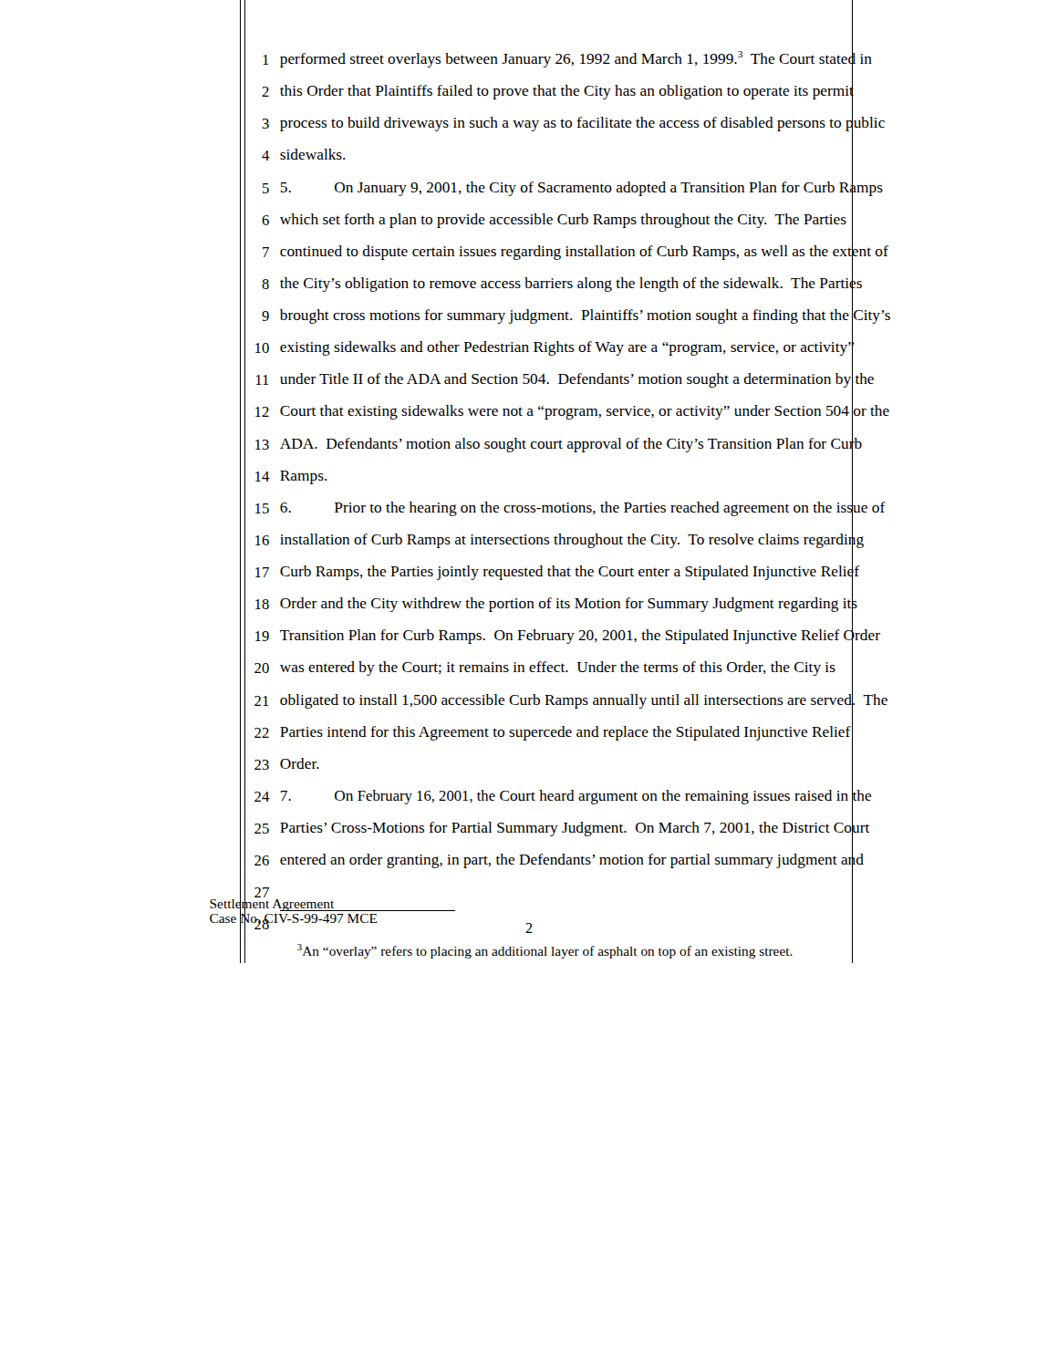| 1 | performed street overlays between January 26, 1992 and March 1, 1999. 3 The Court stated in |
| 2 | this Order that Plaintiffs failed to prove that the City has an obligation to operate its permit |
| 3 | process to build driveways in such a way as to facilitate the access of disabled persons to public |
| 4 | sidewalks. |
| 5 | 5. On January 9, 2001, the City of Sacramento adopted a Transition Plan for Curb Ramps |
| 6 | which set forth a plan to provide accessible Curb Ramps throughout the City. The Parties |
| 7 | continued to dispute certain issues regarding installation of Curb Ramps, as well as the extent of |
| 8 | the City’s obligation to remove access barriers along the length of the sidewalk. The Parties |
| 9 | brought cross motions for summary judgment. Plaintiffs’ motion sought a finding that the City’s |
| 10 | existing sidewalks and other Pedestrian Rights of Way are a “program, service, or activity” |
| 11 | under Title II of the ADA and Section 504. Defendants’ motion sought a determination by the |
| 12 | Court that existing sidewalks were not a “program, service, or activity” under Section 504 or the |
| 13 | ADA. Defendants’ motion also sought court approval of the City’s Transition Plan for Curb |
| 14 | Ramps. |
| 15 | 6. Prior to the hearing on the cross-motions, the Parties reached agreement on the issue of |
| 16 | installation of Curb Ramps at intersections throughout the City. To resolve claims regarding |
| 17 | Curb Ramps, the Parties jointly requested that the Court enter a Stipulated Injunctive Relief |
| 18 | Order and the City withdrew the portion of its Motion for Summary Judgment regarding its |
| 19 | Transition Plan for Curb Ramps. On February 20, 2001, the Stipulated Injunctive Relief Order |
| 20 | was entered by the Court; it remains in effect. Under the terms of this Order, the City is |
| 21 | obligated to install 1,500 accessible Curb Ramps annually until all intersections are served. The |
| 22 | Parties intend for this Agreement to supercede and replace the Stipulated Injunctive Relief |
| 23 | Order. |
| 24 | 7. On February 16, 2001, the Court heard argument on the remaining issues raised in the |
| 25 | Parties’ Cross-Motions for Partial Summary Judgment. On March 7, 2001, the District Court |
| 26 | entered an order granting, in part, the Defendants’ motion for partial summary judgment and |
| 27 | |
| 28 | |
3An “overlay” refers to placing an additional layer of asphalt on top of an existing street.
Settlement Agreement
Case No. CIV-S-99-497 MCE
2